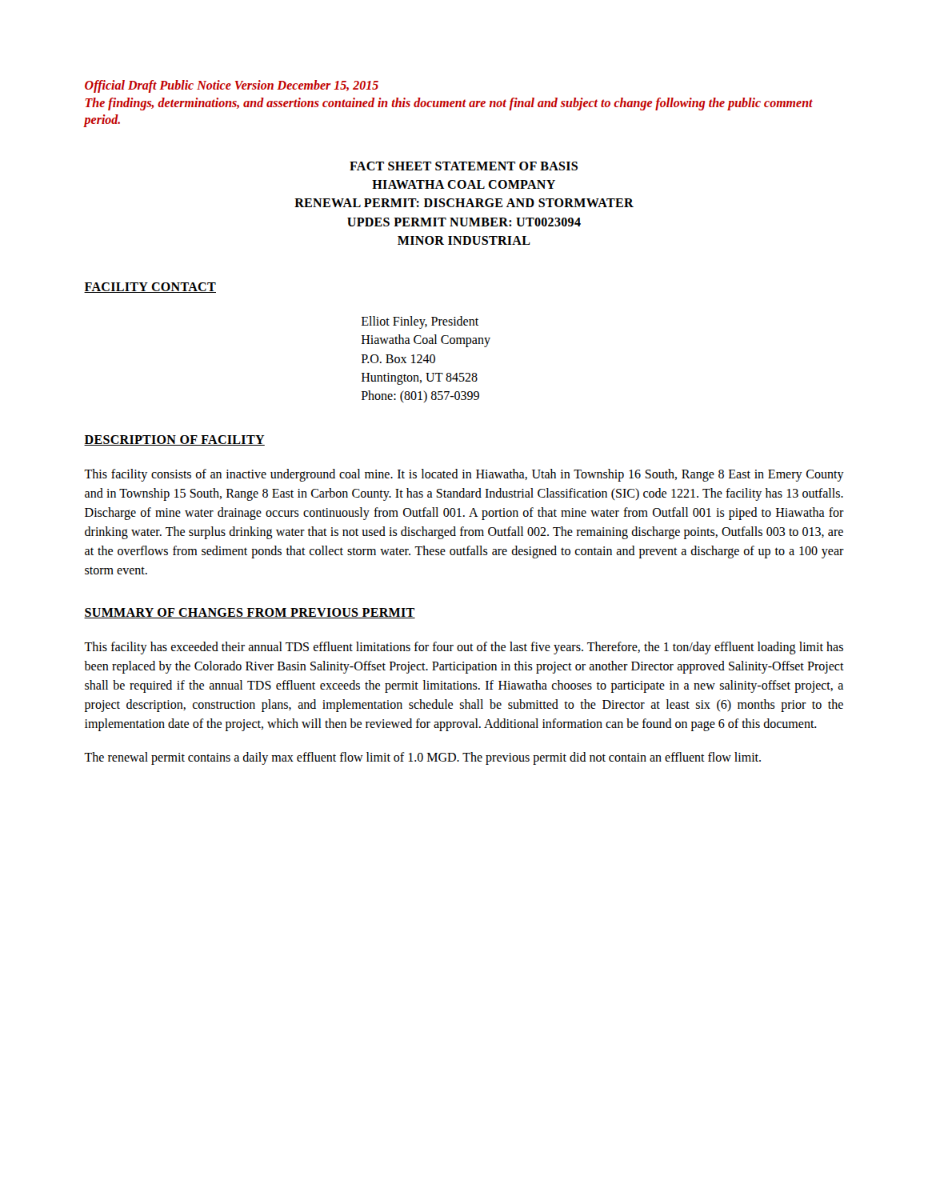Official Draft Public Notice Version December 15, 2015
The findings, determinations, and assertions contained in this document are not final and subject to change following the public comment period.
FACT SHEET STATEMENT OF BASIS
HIAWATHA COAL COMPANY
RENEWAL PERMIT: DISCHARGE AND STORMWATER
UPDES PERMIT NUMBER: UT0023094
MINOR INDUSTRIAL
FACILITY CONTACT
Elliot Finley, President
Hiawatha Coal Company
P.O. Box 1240
Huntington, UT 84528
Phone: (801) 857-0399
DESCRIPTION OF FACILITY
This facility consists of an inactive underground coal mine. It is located in Hiawatha, Utah in Township 16 South, Range 8 East in Emery County and in Township 15 South, Range 8 East in Carbon County. It has a Standard Industrial Classification (SIC) code 1221. The facility has 13 outfalls. Discharge of mine water drainage occurs continuously from Outfall 001. A portion of that mine water from Outfall 001 is piped to Hiawatha for drinking water. The surplus drinking water that is not used is discharged from Outfall 002. The remaining discharge points, Outfalls 003 to 013, are at the overflows from sediment ponds that collect storm water. These outfalls are designed to contain and prevent a discharge of up to a 100 year storm event.
SUMMARY OF CHANGES FROM PREVIOUS PERMIT
This facility has exceeded their annual TDS effluent limitations for four out of the last five years. Therefore, the 1 ton/day effluent loading limit has been replaced by the Colorado River Basin Salinity-Offset Project. Participation in this project or another Director approved Salinity-Offset Project shall be required if the annual TDS effluent exceeds the permit limitations. If Hiawatha chooses to participate in a new salinity-offset project, a project description, construction plans, and implementation schedule shall be submitted to the Director at least six (6) months prior to the implementation date of the project, which will then be reviewed for approval. Additional information can be found on page 6 of this document.
The renewal permit contains a daily max effluent flow limit of 1.0 MGD. The previous permit did not contain an effluent flow limit.